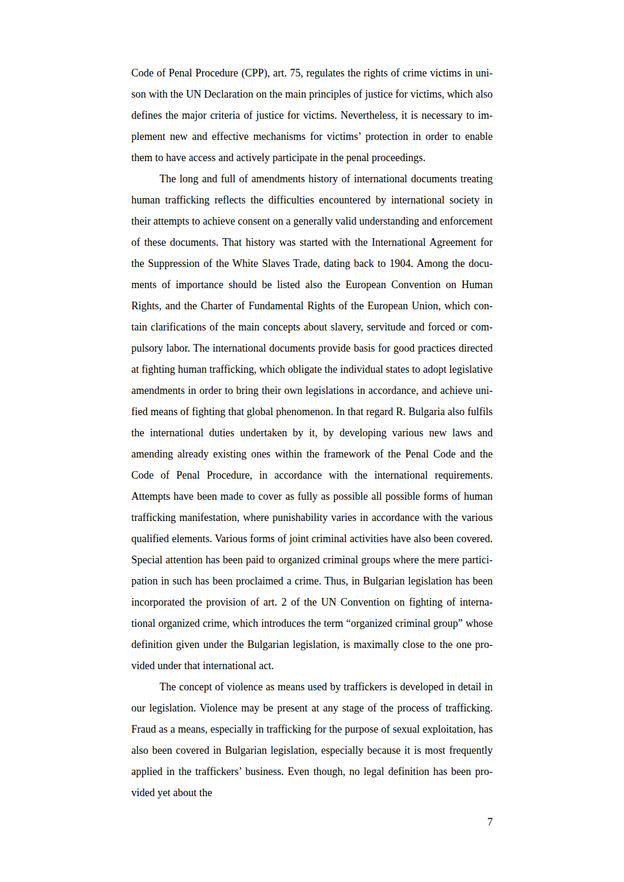Code of Penal Procedure (CPP), art. 75, regulates the rights of crime victims in unison with the UN Declaration on the main principles of justice for victims, which also defines the major criteria of justice for victims. Nevertheless, it is necessary to implement new and effective mechanisms for victims’ protection in order to enable them to have access and actively participate in the penal proceedings.
The long and full of amendments history of international documents treating human trafficking reflects the difficulties encountered by international society in their attempts to achieve consent on a generally valid understanding and enforcement of these documents. That history was started with the International Agreement for the Suppression of the White Slaves Trade, dating back to 1904. Among the documents of importance should be listed also the European Convention on Human Rights, and the Charter of Fundamental Rights of the European Union, which contain clarifications of the main concepts about slavery, servitude and forced or compulsory labor. The international documents provide basis for good practices directed at fighting human trafficking, which obligate the individual states to adopt legislative amendments in order to bring their own legislations in accordance, and achieve unified means of fighting that global phenomenon. In that regard R. Bulgaria also fulfils the international duties undertaken by it, by developing various new laws and amending already existing ones within the framework of the Penal Code and the Code of Penal Procedure, in accordance with the international requirements. Attempts have been made to cover as fully as possible all possible forms of human trafficking manifestation, where punishability varies in accordance with the various qualified elements. Various forms of joint criminal activities have also been covered. Special attention has been paid to organized criminal groups where the mere participation in such has been proclaimed a crime. Thus, in Bulgarian legislation has been incorporated the provision of art. 2 of the UN Convention on fighting of international organized crime, which introduces the term “organized criminal group” whose definition given under the Bulgarian legislation, is maximally close to the one provided under that international act.
The concept of violence as means used by traffickers is developed in detail in our legislation. Violence may be present at any stage of the process of trafficking. Fraud as a means, especially in trafficking for the purpose of sexual exploitation, has also been covered in Bulgarian legislation, especially because it is most frequently applied in the traffickers’ business. Even though, no legal definition has been provided yet about the
7